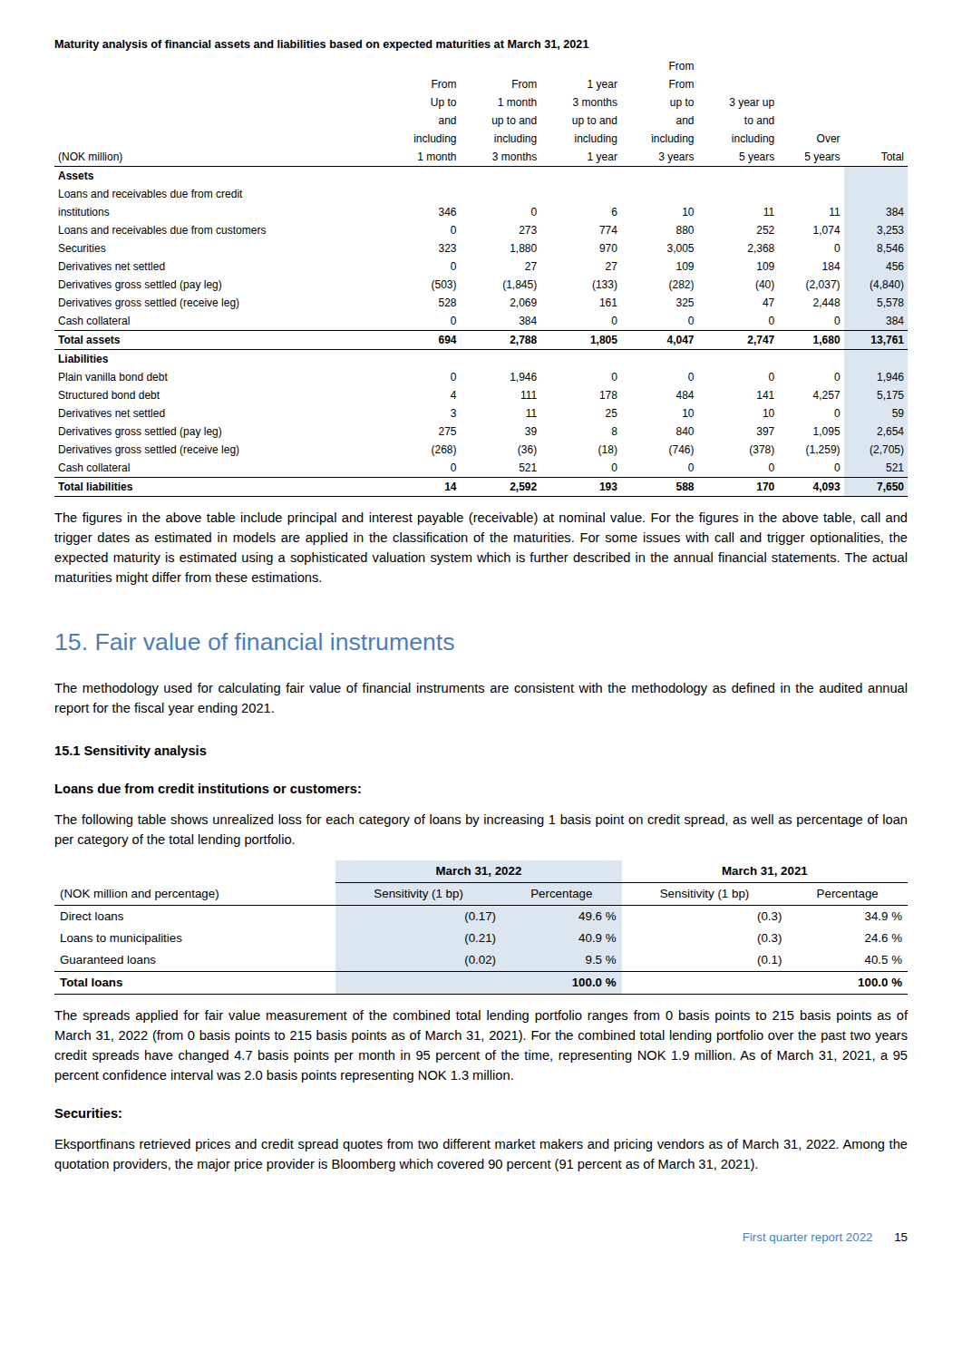Maturity analysis of financial assets and liabilities based on expected maturities at March 31, 2021
| | | | | From | | | |
| --- | --- | --- | --- | --- | --- | --- | --- |
| | From | From | 1 year | From | | | |
| | Up to | 1 month | 3 months | up to | 3 year up | | |
| | and | up to and | up to and | and | to and | | |
| | including | including | including | including | including | Over | |
| (NOK million) | 1 month | 3 months | 1 year | 3 years | 5 years | 5 years | Total |
| Assets | | | | | | | |
| Loans and receivables due from credit | | | | | | | |
| institutions | 346 | 0 | 6 | 10 | 11 | 11 | 384 |
| Loans and receivables due from customers | 0 | 273 | 774 | 880 | 252 | 1,074 | 3,253 |
| Securities | 323 | 1,880 | 970 | 3,005 | 2,368 | 0 | 8,546 |
| Derivatives net settled | 0 | 27 | 27 | 109 | 109 | 184 | 456 |
| Derivatives gross settled (pay leg) | (503) | (1,845) | (133) | (282) | (40) | (2,037) | (4,840) |
| Derivatives gross settled (receive leg) | 528 | 2,069 | 161 | 325 | 47 | 2,448 | 5,578 |
| Cash collateral | 0 | 384 | 0 | 0 | 0 | 0 | 384 |
| Total assets | 694 | 2,788 | 1,805 | 4,047 | 2,747 | 1,680 | 13,761 |
| Liabilities | | | | | | | |
| Plain vanilla bond debt | 0 | 1,946 | 0 | 0 | 0 | 0 | 1,946 |
| Structured bond debt | 4 | 111 | 178 | 484 | 141 | 4,257 | 5,175 |
| Derivatives net settled | 3 | 11 | 25 | 10 | 10 | 0 | 59 |
| Derivatives gross settled (pay leg) | 275 | 39 | 8 | 840 | 397 | 1,095 | 2,654 |
| Derivatives gross settled (receive leg) | (268) | (36) | (18) | (746) | (378) | (1,259) | (2,705) |
| Cash collateral | 0 | 521 | 0 | 0 | 0 | 0 | 521 |
| Total liabilities | 14 | 2,592 | 193 | 588 | 170 | 4,093 | 7,650 |
The figures in the above table include principal and interest payable (receivable) at nominal value. For the figures in the above table, call and trigger dates as estimated in models are applied in the classification of the maturities. For some issues with call and trigger optionalities, the expected maturity is estimated using a sophisticated valuation system which is further described in the annual financial statements. The actual maturities might differ from these estimations.
15. Fair value of financial instruments
The methodology used for calculating fair value of financial instruments are consistent with the methodology as defined in the audited annual report for the fiscal year ending 2021.
15.1 Sensitivity analysis
Loans due from credit institutions or customers:
The following table shows unrealized loss for each category of loans by increasing 1 basis point on credit spread, as well as percentage of loan per category of the total lending portfolio.
| | March 31, 2022 | March 31, 2021 |
| --- | --- | --- |
| (NOK million and percentage) | Sensitivity (1 bp) | Percentage | Sensitivity (1 bp) | Percentage |
| Direct loans | (0.17) | 49.6 % | (0.3) | 34.9 % |
| Loans to municipalities | (0.21) | 40.9 % | (0.3) | 24.6 % |
| Guaranteed loans | (0.02) | 9.5 % | (0.1) | 40.5 % |
| Total loans | | 100.0 % | | 100.0 % |
The spreads applied for fair value measurement of the combined total lending portfolio ranges from 0 basis points to 215 basis points as of March 31, 2022 (from 0 basis points to 215 basis points as of March 31, 2021). For the combined total lending portfolio over the past two years credit spreads have changed 4.7 basis points per month in 95 percent of the time, representing NOK 1.9 million. As of March 31, 2021, a 95 percent confidence interval was 2.0 basis points representing NOK 1.3 million.
Securities:
Eksportfinans retrieved prices and credit spread quotes from two different market makers and pricing vendors as of March 31, 2022. Among the quotation providers, the major price provider is Bloomberg which covered 90 percent (91 percent as of March 31, 2021).
First quarter report 2022 15